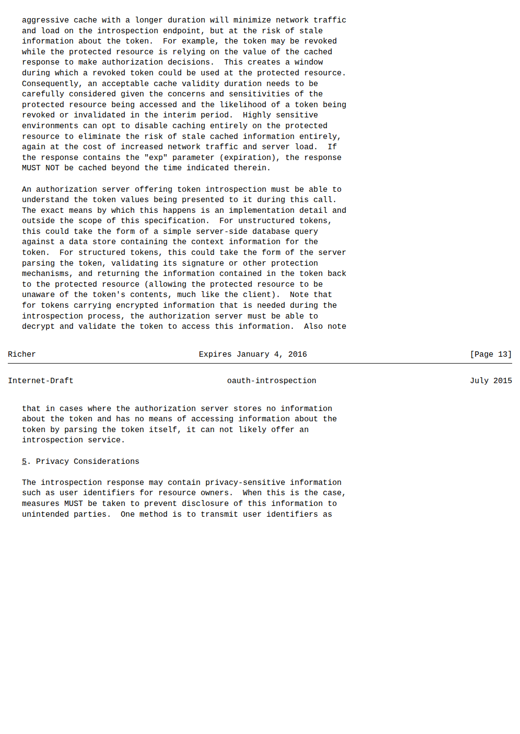aggressive cache with a longer duration will minimize network traffic
and load on the introspection endpoint, but at the risk of stale
information about the token.  For example, the token may be revoked
while the protected resource is relying on the value of the cached
response to make authorization decisions.  This creates a window
during which a revoked token could be used at the protected resource.
Consequently, an acceptable cache validity duration needs to be
carefully considered given the concerns and sensitivities of the
protected resource being accessed and the likelihood of a token being
revoked or invalidated in the interim period.  Highly sensitive
environments can opt to disable caching entirely on the protected
resource to eliminate the risk of stale cached information entirely,
again at the cost of increased network traffic and server load.  If
the response contains the "exp" parameter (expiration), the response
MUST NOT be cached beyond the time indicated therein.

An authorization server offering token introspection must be able to
understand the token values being presented to it during this call.
The exact means by which this happens is an implementation detail and
outside the scope of this specification.  For unstructured tokens,
this could take the form of a simple server-side database query
against a data store containing the context information for the
token.  For structured tokens, this could take the form of the server
parsing the token, validating its signature or other protection
mechanisms, and returning the information contained in the token back
to the protected resource (allowing the protected resource to be
unaware of the token's contents, much like the client).  Note that
for tokens carrying encrypted information that is needed during the
introspection process, the authorization server must be able to
decrypt and validate the token to access this information.  Also note
Richer Expires January 4, 2016 [Page 13]
Internet-Draft oauth-introspection July 2015
that in cases where the authorization server stores no information
about the token and has no means of accessing information about the
token by parsing the token itself, it can not likely offer an
introspection service.
5. Privacy Considerations
The introspection response may contain privacy-sensitive information
such as user identifiers for resource owners.  When this is the case,
measures MUST be taken to prevent disclosure of this information to
unintended parties.  One method is to transmit user identifiers as